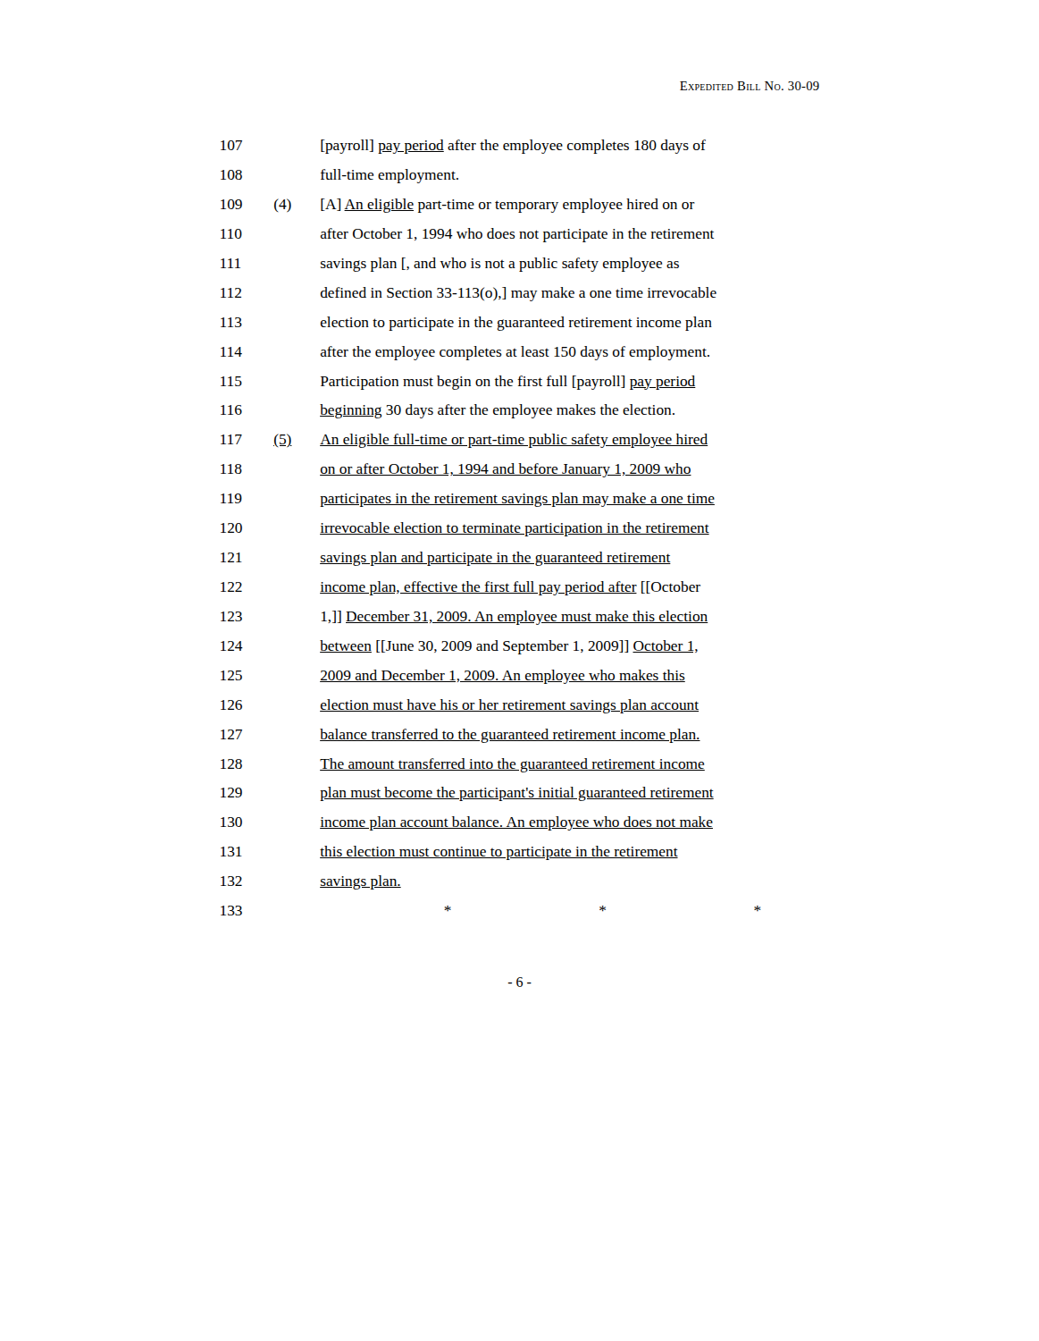Expedited Bill No. 30-09
| 107 | | [payroll] pay period after the employee completes 180 days of |
| 108 | | full-time employment. |
| 109 | (4) | [A] An eligible part-time or temporary employee hired on or |
| 110 | | after October 1, 1994 who does not participate in the retirement |
| 111 | | savings plan [, and who is not a public safety employee as |
| 112 | | defined in Section 33-113(o),] may make a one time irrevocable |
| 113 | | election to participate in the guaranteed retirement income plan |
| 114 | | after the employee completes at least 150 days of employment. |
| 115 | | Participation must begin on the first full [payroll] pay period |
| 116 | | beginning 30 days after the employee makes the election. |
| 117 | (5) | An eligible full-time or part-time public safety employee hired |
| 118 | | on or after October 1, 1994 and before January 1, 2009 who |
| 119 | | participates in the retirement savings plan may make a one time |
| 120 | | irrevocable election to terminate participation in the retirement |
| 121 | | savings plan and participate in the guaranteed retirement |
| 122 | | income plan, effective the first full pay period after [[October |
| 123 | | 1,]] December 31, 2009. An employee must make this election |
| 124 | | between [[June 30, 2009 and September 1, 2009]] October 1, |
| 125 | | 2009 and December 1, 2009. An employee who makes this |
| 126 | | election must have his or her retirement savings plan account |
| 127 | | balance transferred to the guaranteed retirement income plan. |
| 128 | | The amount transferred into the guaranteed retirement income |
| 129 | | plan must become the participant's initial guaranteed retirement |
| 130 | | income plan account balance. An employee who does not make |
| 131 | | this election must continue to participate in the retirement |
| 132 | | savings plan. |
| 133 | | * * * |
- 6 -